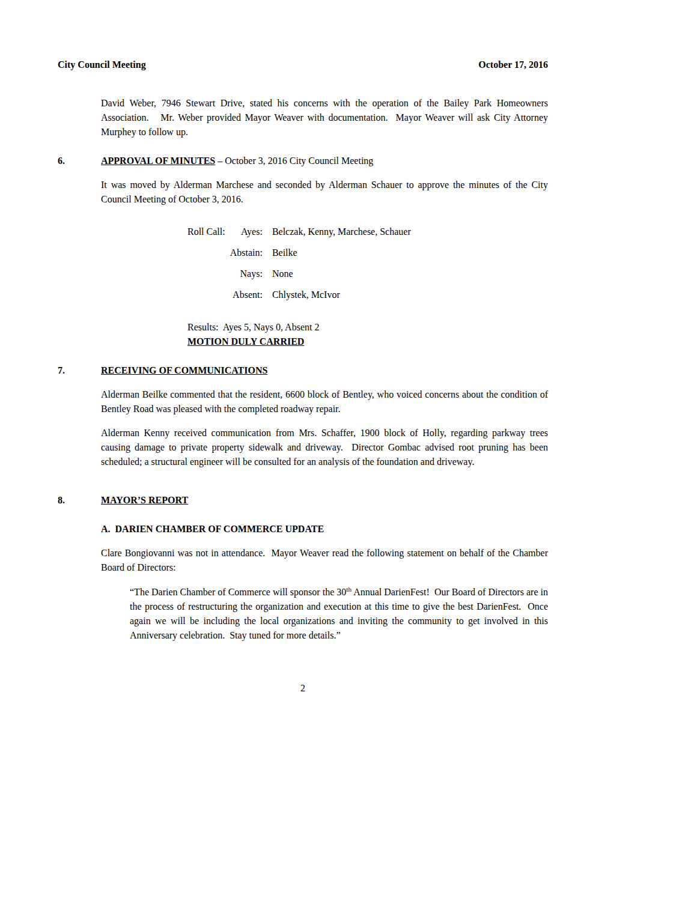City Council Meeting October 17, 2016
David Weber, 7946 Stewart Drive, stated his concerns with the operation of the Bailey Park Homeowners Association. Mr. Weber provided Mayor Weaver with documentation. Mayor Weaver will ask City Attorney Murphey to follow up.
6.
APPROVAL OF MINUTES – October 3, 2016 City Council Meeting
It was moved by Alderman Marchese and seconded by Alderman Schauer to approve the minutes of the City Council Meeting of October 3, 2016.
| Roll Call: | Ayes: | Belczak, Kenny, Marchese, Schauer |
| | Abstain: | Beilke |
| | Nays: | None |
| | Absent: | Chlystek, McIvor |
Results: Ayes 5, Nays 0, Absent 2
MOTION DULY CARRIED
7.
RECEIVING OF COMMUNICATIONS
Alderman Beilke commented that the resident, 6600 block of Bentley, who voiced concerns about the condition of Bentley Road was pleased with the completed roadway repair.
Alderman Kenny received communication from Mrs. Schaffer, 1900 block of Holly, regarding parkway trees causing damage to private property sidewalk and driveway. Director Gombac advised root pruning has been scheduled; a structural engineer will be consulted for an analysis of the foundation and driveway.
8.
MAYOR’S REPORT
A. DARIEN CHAMBER OF COMMERCE UPDATE
Clare Bongiovanni was not in attendance. Mayor Weaver read the following statement on behalf of the Chamber Board of Directors:
“The Darien Chamber of Commerce will sponsor the 30th Annual DarienFest! Our Board of Directors are in the process of restructuring the organization and execution at this time to give the best DarienFest. Once again we will be including the local organizations and inviting the community to get involved in this Anniversary celebration. Stay tuned for more details.”
2